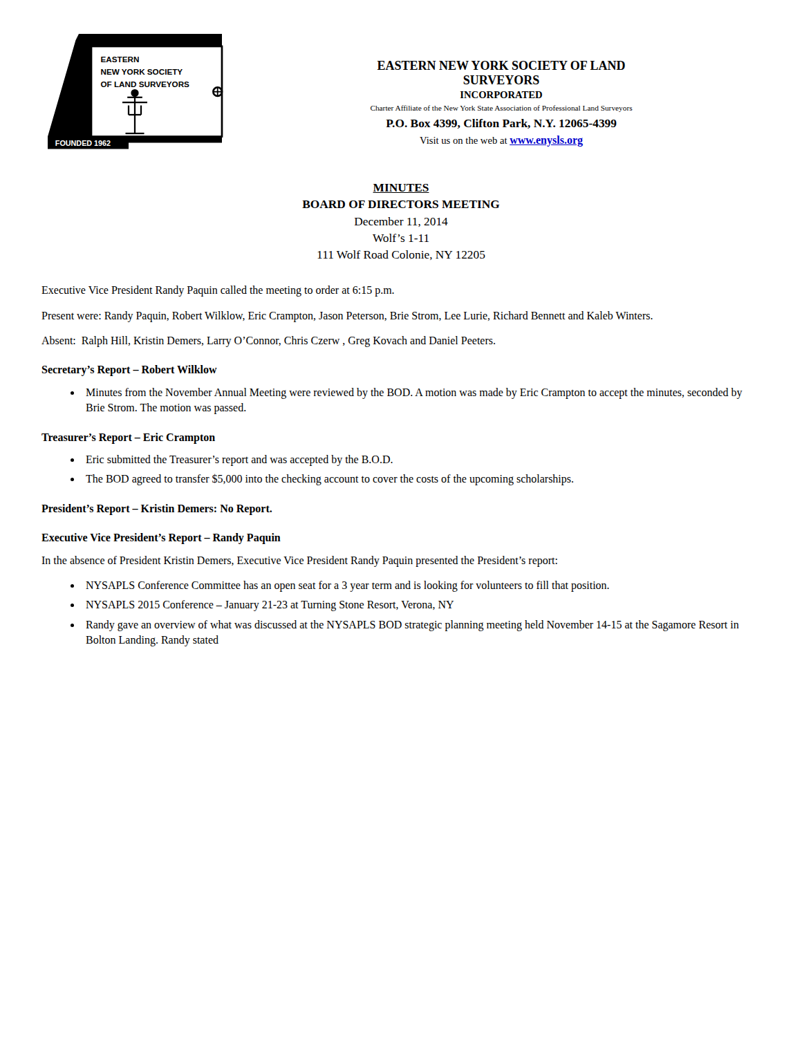EASTERN NEW YORK SOCIETY OF LAND SURVEYORS FOUNDED 1962
EASTERN NEW YORK SOCIETY OF LAND
SURVEYORS
INCORPORATED
Charter Affiliate of the New York State Association of Professional Land Surveyors
P.O. Box 4399, Clifton Park, N.Y. 12065-4399
Visit us on the web at www.enysls.org
MINUTES
BOARD OF DIRECTORS MEETING
December 11, 2014
Wolf’s 1-11
111 Wolf Road Colonie, NY 12205
Executive Vice President Randy Paquin called the meeting to order at 6:15 p.m.
Present were: Randy Paquin, Robert Wilklow, Eric Crampton, Jason Peterson, Brie Strom, Lee Lurie, Richard Bennett and Kaleb Winters.
Absent: Ralph Hill, Kristin Demers, Larry O’Connor, Chris Czerw , Greg Kovach and Daniel Peeters.
Secretary’s Report – Robert Wilklow
Minutes from the November Annual Meeting were reviewed by the BOD. A motion was made by Eric Crampton to accept the minutes, seconded by Brie Strom. The motion was passed.
Treasurer’s Report – Eric Crampton
Eric submitted the Treasurer’s report and was accepted by the B.O.D.
The BOD agreed to transfer $5,000 into the checking account to cover the costs of the upcoming scholarships.
President’s Report – Kristin Demers: No Report.
Executive Vice President’s Report – Randy Paquin
In the absence of President Kristin Demers, Executive Vice President Randy Paquin presented the President’s report:
NYSAPLS Conference Committee has an open seat for a 3 year term and is looking for volunteers to fill that position.
NYSAPLS 2015 Conference – January 21-23 at Turning Stone Resort, Verona, NY
Randy gave an overview of what was discussed at the NYSAPLS BOD strategic planning meeting held November 14-15 at the Sagamore Resort in Bolton Landing. Randy stated